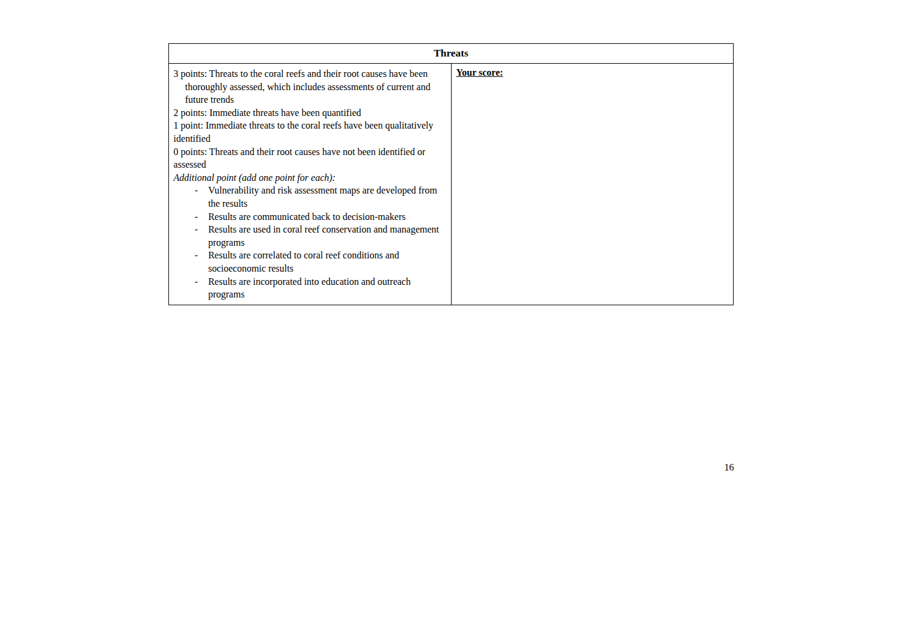| Threats |
| 3 points: Threats to the coral reefs and their root causes have been thoroughly assessed, which includes assessments of current and future trends 2 points: Immediate threats have been quantified 1 point: Immediate threats to the coral reefs have been qualitatively identified 0 points: Threats and their root causes have not been identified or assessed Additional point (add one point for each): Vulnerability and risk assessment maps are developed from the results Results are communicated back to decision-makers Results are used in coral reef conservation and management programs Results are correlated to coral reef conditions and socioeconomic results Results are incorporated into education and outreach programs | Your score: |
16